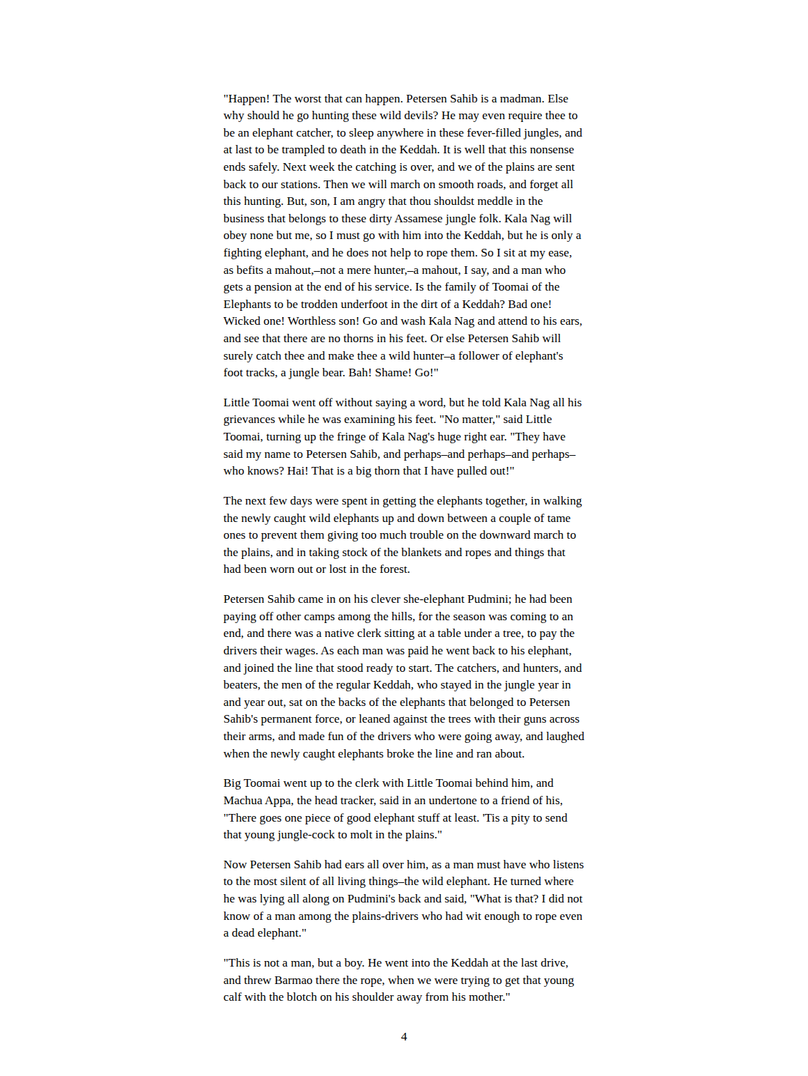"Happen! The worst that can happen. Petersen Sahib is a madman. Else why should he go hunting these wild devils? He may even require thee to be an elephant catcher, to sleep anywhere in these fever-filled jungles, and at last to be trampled to death in the Keddah. It is well that this nonsense ends safely. Next week the catching is over, and we of the plains are sent back to our stations. Then we will march on smooth roads, and forget all this hunting. But, son, I am angry that thou shouldst meddle in the business that belongs to these dirty Assamese jungle folk. Kala Nag will obey none but me, so I must go with him into the Keddah, but he is only a fighting elephant, and he does not help to rope them. So I sit at my ease, as befits a mahout,–not a mere hunter,–a mahout, I say, and a man who gets a pension at the end of his service. Is the family of Toomai of the Elephants to be trodden underfoot in the dirt of a Keddah? Bad one! Wicked one! Worthless son! Go and wash Kala Nag and attend to his ears, and see that there are no thorns in his feet. Or else Petersen Sahib will surely catch thee and make thee a wild hunter–a follower of elephant's foot tracks, a jungle bear. Bah! Shame! Go!"
Little Toomai went off without saying a word, but he told Kala Nag all his grievances while he was examining his feet. "No matter," said Little Toomai, turning up the fringe of Kala Nag's huge right ear. "They have said my name to Petersen Sahib, and perhaps–and perhaps–and perhaps–who knows? Hai! That is a big thorn that I have pulled out!"
The next few days were spent in getting the elephants together, in walking the newly caught wild elephants up and down between a couple of tame ones to prevent them giving too much trouble on the downward march to the plains, and in taking stock of the blankets and ropes and things that had been worn out or lost in the forest.
Petersen Sahib came in on his clever she-elephant Pudmini; he had been paying off other camps among the hills, for the season was coming to an end, and there was a native clerk sitting at a table under a tree, to pay the drivers their wages. As each man was paid he went back to his elephant, and joined the line that stood ready to start. The catchers, and hunters, and beaters, the men of the regular Keddah, who stayed in the jungle year in and year out, sat on the backs of the elephants that belonged to Petersen Sahib's permanent force, or leaned against the trees with their guns across their arms, and made fun of the drivers who were going away, and laughed when the newly caught elephants broke the line and ran about.
Big Toomai went up to the clerk with Little Toomai behind him, and Machua Appa, the head tracker, said in an undertone to a friend of his, "There goes one piece of good elephant stuff at least. 'Tis a pity to send that young jungle-cock to molt in the plains."
Now Petersen Sahib had ears all over him, as a man must have who listens to the most silent of all living things–the wild elephant. He turned where he was lying all along on Pudmini's back and said, "What is that? I did not know of a man among the plains-drivers who had wit enough to rope even a dead elephant."
"This is not a man, but a boy. He went into the Keddah at the last drive, and threw Barmao there the rope, when we were trying to get that young calf with the blotch on his shoulder away from his mother."
4